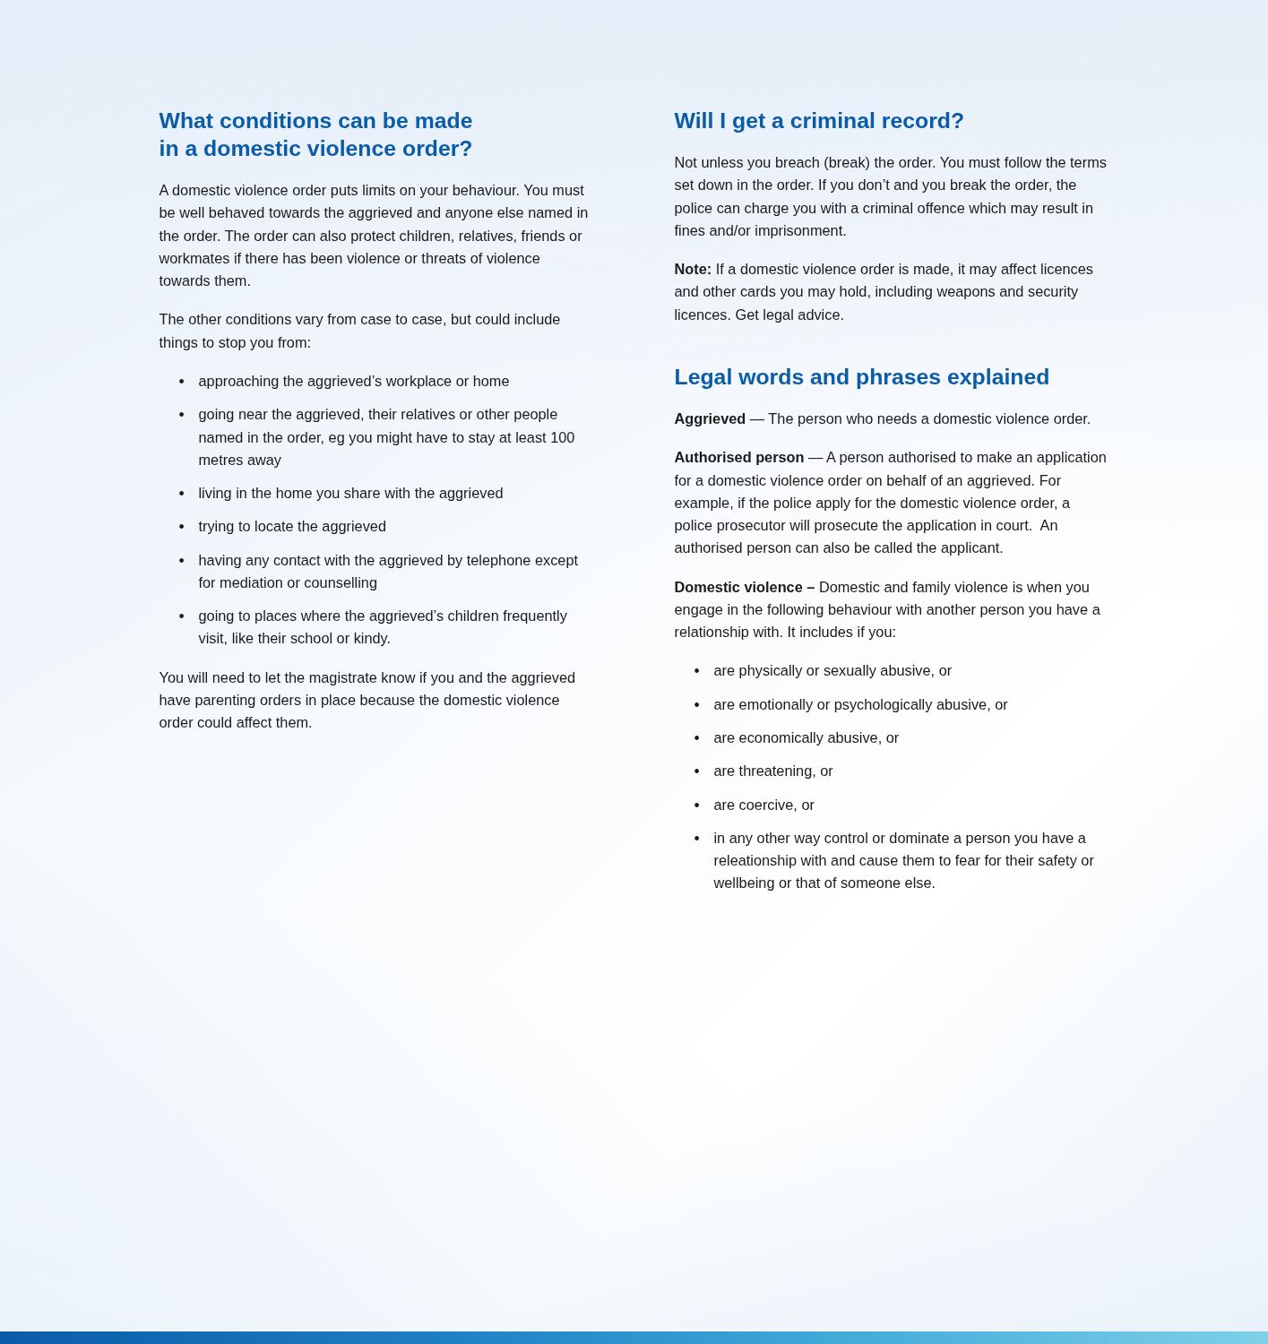What conditions can be made
in a domestic violence order?
A domestic violence order puts limits on your behaviour. You must be well behaved towards the aggrieved and anyone else named in the order. The order can also protect children, relatives, friends or workmates if there has been violence or threats of violence towards them.
The other conditions vary from case to case, but could include things to stop you from:
approaching the aggrieved’s workplace or home
going near the aggrieved, their relatives or other people named in the order, eg you might have to stay at least 100 metres away
living in the home you share with the aggrieved
trying to locate the aggrieved
having any contact with the aggrieved by telephone except for mediation or counselling
going to places where the aggrieved’s children frequently visit, like their school or kindy.
You will need to let the magistrate know if you and the aggrieved have parenting orders in place because the domestic violence order could affect them.
Will I get a criminal record?
Not unless you breach (break) the order. You must follow the terms set down in the order. If you don’t and you break the order, the police can charge you with a criminal offence which may result in fines and/or imprisonment.
Note: If a domestic violence order is made, it may affect licences and other cards you may hold, including weapons and security licences. Get legal advice.
Legal words and phrases explained
Aggrieved — The person who needs a domestic violence order.
Authorised person — A person authorised to make an application for a domestic violence order on behalf of an aggrieved. For example, if the police apply for the domestic violence order, a police prosecutor will prosecute the application in court. An authorised person can also be called the applicant.
Domestic violence – Domestic and family violence is when you engage in the following behaviour with another person you have a relationship with. It includes if you:
are physically or sexually abusive, or
are emotionally or psychologically abusive, or
are economically abusive, or
are threatening, or
are coercive, or
in any other way control or dominate a person you have a releationship with and cause them to fear for their safety or wellbeing or that of someone else.